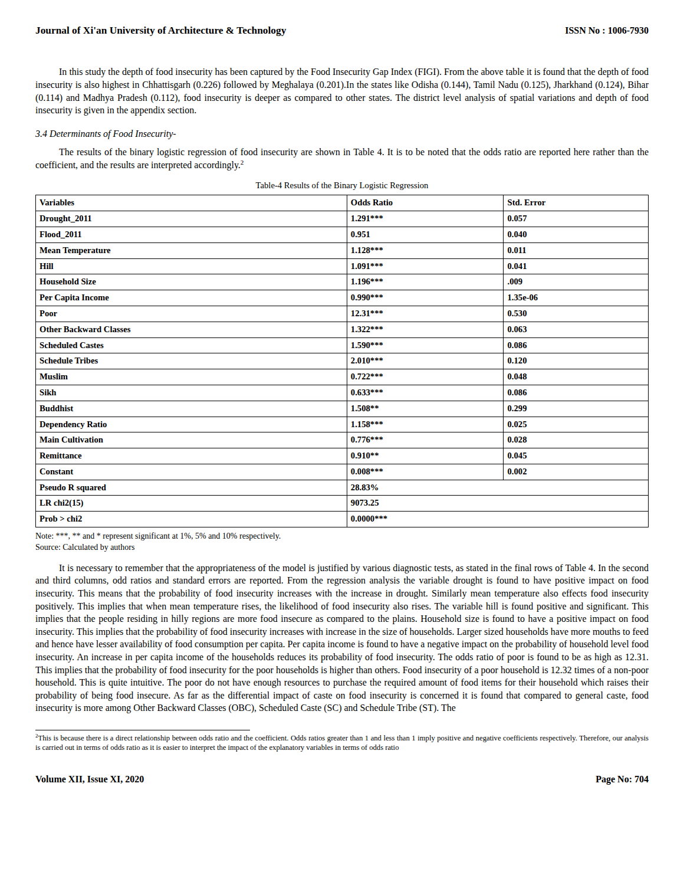Journal of Xi'an University of Architecture & Technology
ISSN No : 1006-7930
In this study the depth of food insecurity has been captured by the Food Insecurity Gap Index (FIGI). From the above table it is found that the depth of food insecurity is also highest in Chhattisgarh (0.226) followed by Meghalaya (0.201).In the states like Odisha (0.144), Tamil Nadu (0.125), Jharkhand (0.124), Bihar (0.114) and Madhya Pradesh (0.112), food insecurity is deeper as compared to other states. The district level analysis of spatial variations and depth of food insecurity is given in the appendix section.
3.4 Determinants of Food Insecurity-
The results of the binary logistic regression of food insecurity are shown in Table 4. It is to be noted that the odds ratio are reported here rather than the coefficient, and the results are interpreted accordingly.2
Table-4 Results of the Binary Logistic Regression
| Variables | Odds Ratio | Std. Error |
| --- | --- | --- |
| Drought_2011 | 1.291*** | 0.057 |
| Flood_2011 | 0.951 | 0.040 |
| Mean Temperature | 1.128*** | 0.011 |
| Hill | 1.091*** | 0.041 |
| Household Size | 1.196*** | .009 |
| Per Capita Income | 0.990*** | 1.35e-06 |
| Poor | 12.31*** | 0.530 |
| Other Backward Classes | 1.322*** | 0.063 |
| Scheduled Castes | 1.590*** | 0.086 |
| Schedule Tribes | 2.010*** | 0.120 |
| Muslim | 0.722*** | 0.048 |
| Sikh | 0.633*** | 0.086 |
| Buddhist | 1.508** | 0.299 |
| Dependency Ratio | 1.158*** | 0.025 |
| Main Cultivation | 0.776*** | 0.028 |
| Remittance | 0.910** | 0.045 |
| Constant | 0.008*** | 0.002 |
| Pseudo R squared | 28.83% |
| LR chi2(15) | 9073.25 |
| Prob > chi2 | 0.0000*** |
Note: ***, ** and * represent significant at 1%, 5% and 10% respectively.
Source: Calculated by authors
It is necessary to remember that the appropriateness of the model is justified by various diagnostic tests, as stated in the final rows of Table 4. In the second and third columns, odd ratios and standard errors are reported. From the regression analysis the variable drought is found to have positive impact on food insecurity. This means that the probability of food insecurity increases with the increase in drought. Similarly mean temperature also effects food insecurity positively. This implies that when mean temperature rises, the likelihood of food insecurity also rises. The variable hill is found positive and significant. This implies that the people residing in hilly regions are more food insecure as compared to the plains. Household size is found to have a positive impact on food insecurity. This implies that the probability of food insecurity increases with increase in the size of households. Larger sized households have more mouths to feed and hence have lesser availability of food consumption per capita. Per capita income is found to have a negative impact on the probability of household level food insecurity. An increase in per capita income of the households reduces its probability of food insecurity. The odds ratio of poor is found to be as high as 12.31. This implies that the probability of food insecurity for the poor households is higher than others. Food insecurity of a poor household is 12.32 times of a non-poor household. This is quite intuitive. The poor do not have enough resources to purchase the required amount of food items for their household which raises their probability of being food insecure. As far as the differential impact of caste on food insecurity is concerned it is found that compared to general caste, food insecurity is more among Other Backward Classes (OBC), Scheduled Caste (SC) and Schedule Tribe (ST). The
2This is because there is a direct relationship between odds ratio and the coefficient. Odds ratios greater than 1 and less than 1 imply positive and negative coefficients respectively. Therefore, our analysis is carried out in terms of odds ratio as it is easier to interpret the impact of the explanatory variables in terms of odds ratio
Volume XII, Issue XI, 2020
Page No: 704